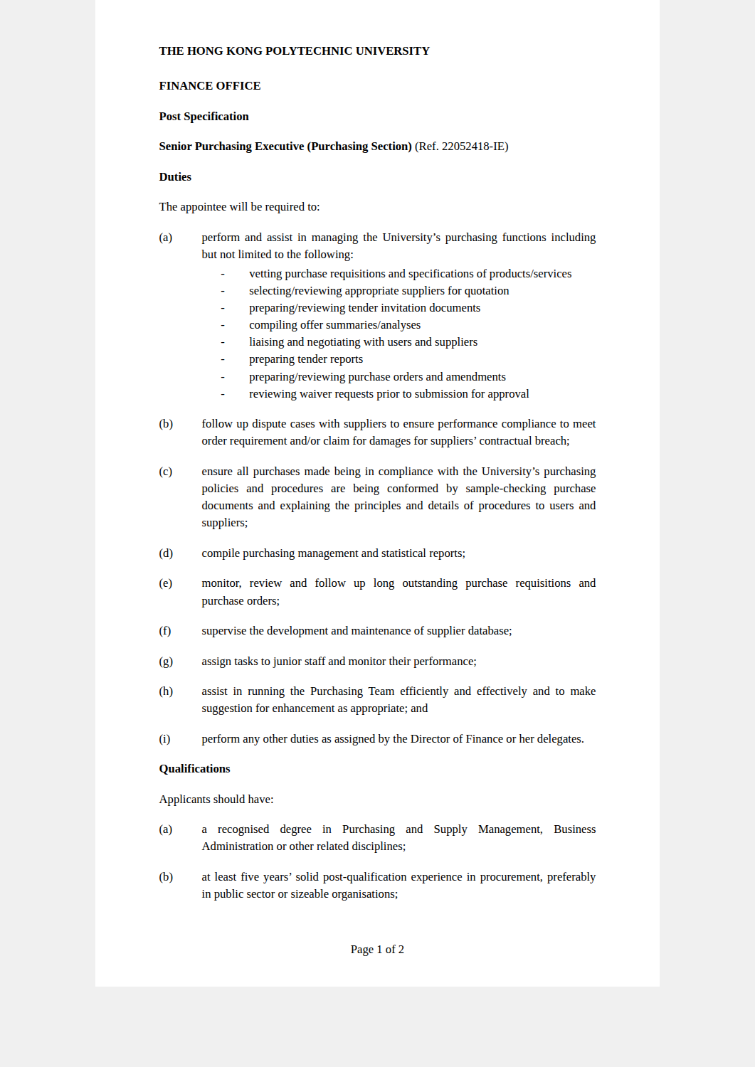THE HONG KONG POLYTECHNIC UNIVERSITY
FINANCE OFFICE
Post Specification
Senior Purchasing Executive (Purchasing Section) (Ref. 22052418-IE)
Duties
The appointee will be required to:
perform and assist in managing the University’s purchasing functions including but not limited to the following:
vetting purchase requisitions and specifications of products/services
selecting/reviewing appropriate suppliers for quotation
preparing/reviewing tender invitation documents
compiling offer summaries/analyses
liaising and negotiating with users and suppliers
preparing tender reports
preparing/reviewing purchase orders and amendments
reviewing waiver requests prior to submission for approval
follow up dispute cases with suppliers to ensure performance compliance to meet order requirement and/or claim for damages for suppliers’ contractual breach;
ensure all purchases made being in compliance with the University’s purchasing policies and procedures are being conformed by sample-checking purchase documents and explaining the principles and details of procedures to users and suppliers;
compile purchasing management and statistical reports;
monitor, review and follow up long outstanding purchase requisitions and purchase orders;
supervise the development and maintenance of supplier database;
assign tasks to junior staff and monitor their performance;
assist in running the Purchasing Team efficiently and effectively and to make suggestion for enhancement as appropriate; and
perform any other duties as assigned by the Director of Finance or her delegates.
Qualifications
Applicants should have:
a recognised degree in Purchasing and Supply Management, Business Administration or other related disciplines;
at least five years’ solid post-qualification experience in procurement, preferably in public sector or sizeable organisations;
Page 1 of 2